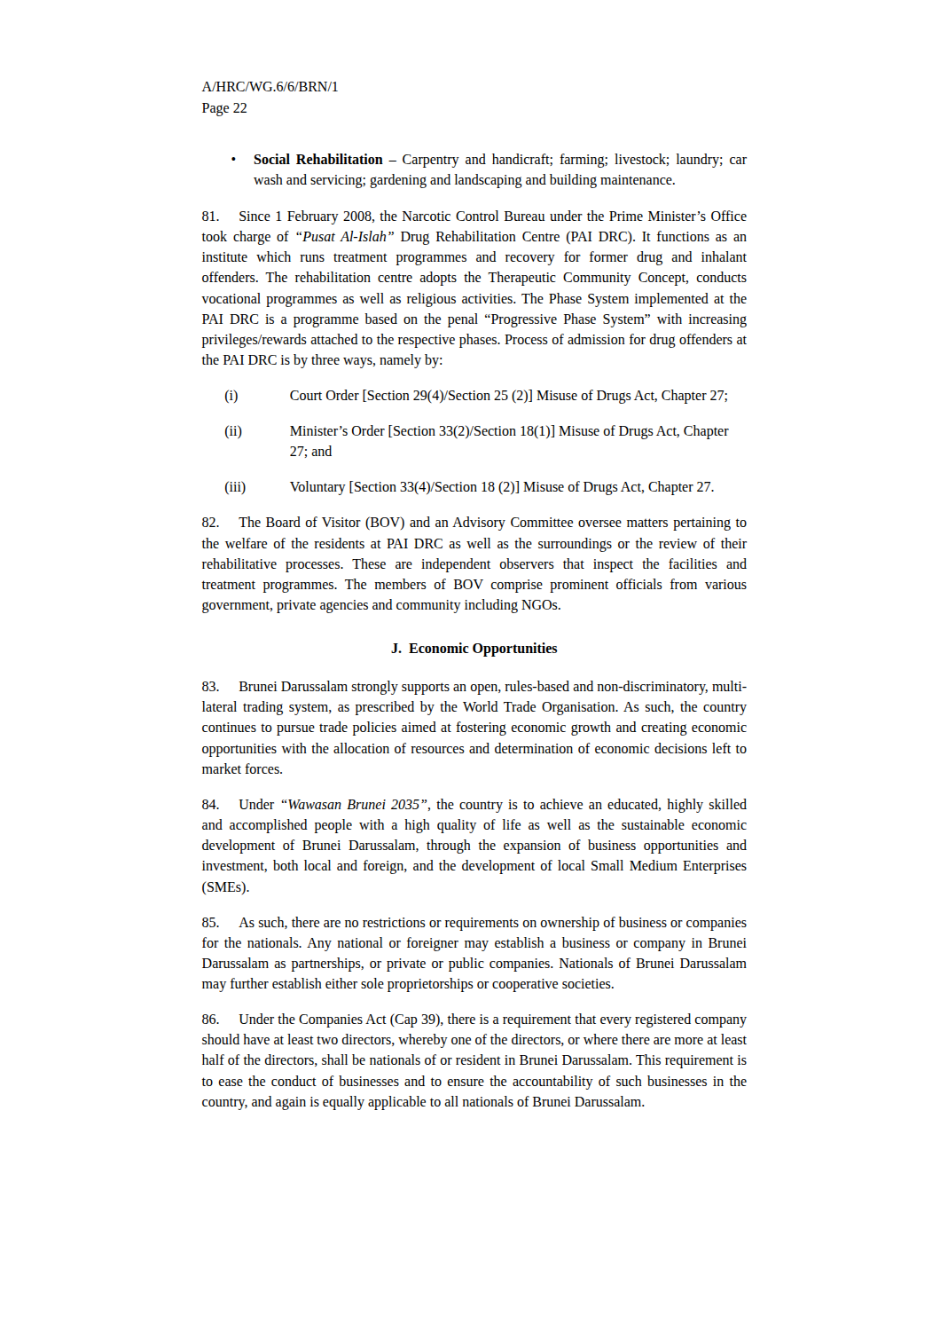A/HRC/WG.6/6/BRN/1
Page 22
Social Rehabilitation – Carpentry and handicraft; farming; livestock; laundry; car wash and servicing; gardening and landscaping and building maintenance.
81. Since 1 February 2008, the Narcotic Control Bureau under the Prime Minister’s Office took charge of “Pusat Al-Islah” Drug Rehabilitation Centre (PAI DRC). It functions as an institute which runs treatment programmes and recovery for former drug and inhalant offenders. The rehabilitation centre adopts the Therapeutic Community Concept, conducts vocational programmes as well as religious activities. The Phase System implemented at the PAI DRC is a programme based on the penal “Progressive Phase System” with increasing privileges/rewards attached to the respective phases. Process of admission for drug offenders at the PAI DRC is by three ways, namely by:
(i) Court Order [Section 29(4)/Section 25 (2)] Misuse of Drugs Act, Chapter 27;
(ii) Minister’s Order [Section 33(2)/Section 18(1)] Misuse of Drugs Act, Chapter 27; and
(iii) Voluntary [Section 33(4)/Section 18 (2)] Misuse of Drugs Act, Chapter 27.
82. The Board of Visitor (BOV) and an Advisory Committee oversee matters pertaining to the welfare of the residents at PAI DRC as well as the surroundings or the review of their rehabilitative processes. These are independent observers that inspect the facilities and treatment programmes. The members of BOV comprise prominent officials from various government, private agencies and community including NGOs.
J. Economic Opportunities
83. Brunei Darussalam strongly supports an open, rules-based and non-discriminatory, multi-lateral trading system, as prescribed by the World Trade Organisation. As such, the country continues to pursue trade policies aimed at fostering economic growth and creating economic opportunities with the allocation of resources and determination of economic decisions left to market forces.
84. Under “Wawasan Brunei 2035”, the country is to achieve an educated, highly skilled and accomplished people with a high quality of life as well as the sustainable economic development of Brunei Darussalam, through the expansion of business opportunities and investment, both local and foreign, and the development of local Small Medium Enterprises (SMEs).
85. As such, there are no restrictions or requirements on ownership of business or companies for the nationals. Any national or foreigner may establish a business or company in Brunei Darussalam as partnerships, or private or public companies. Nationals of Brunei Darussalam may further establish either sole proprietorships or cooperative societies.
86. Under the Companies Act (Cap 39), there is a requirement that every registered company should have at least two directors, whereby one of the directors, or where there are more at least half of the directors, shall be nationals of or resident in Brunei Darussalam. This requirement is to ease the conduct of businesses and to ensure the accountability of such businesses in the country, and again is equally applicable to all nationals of Brunei Darussalam.